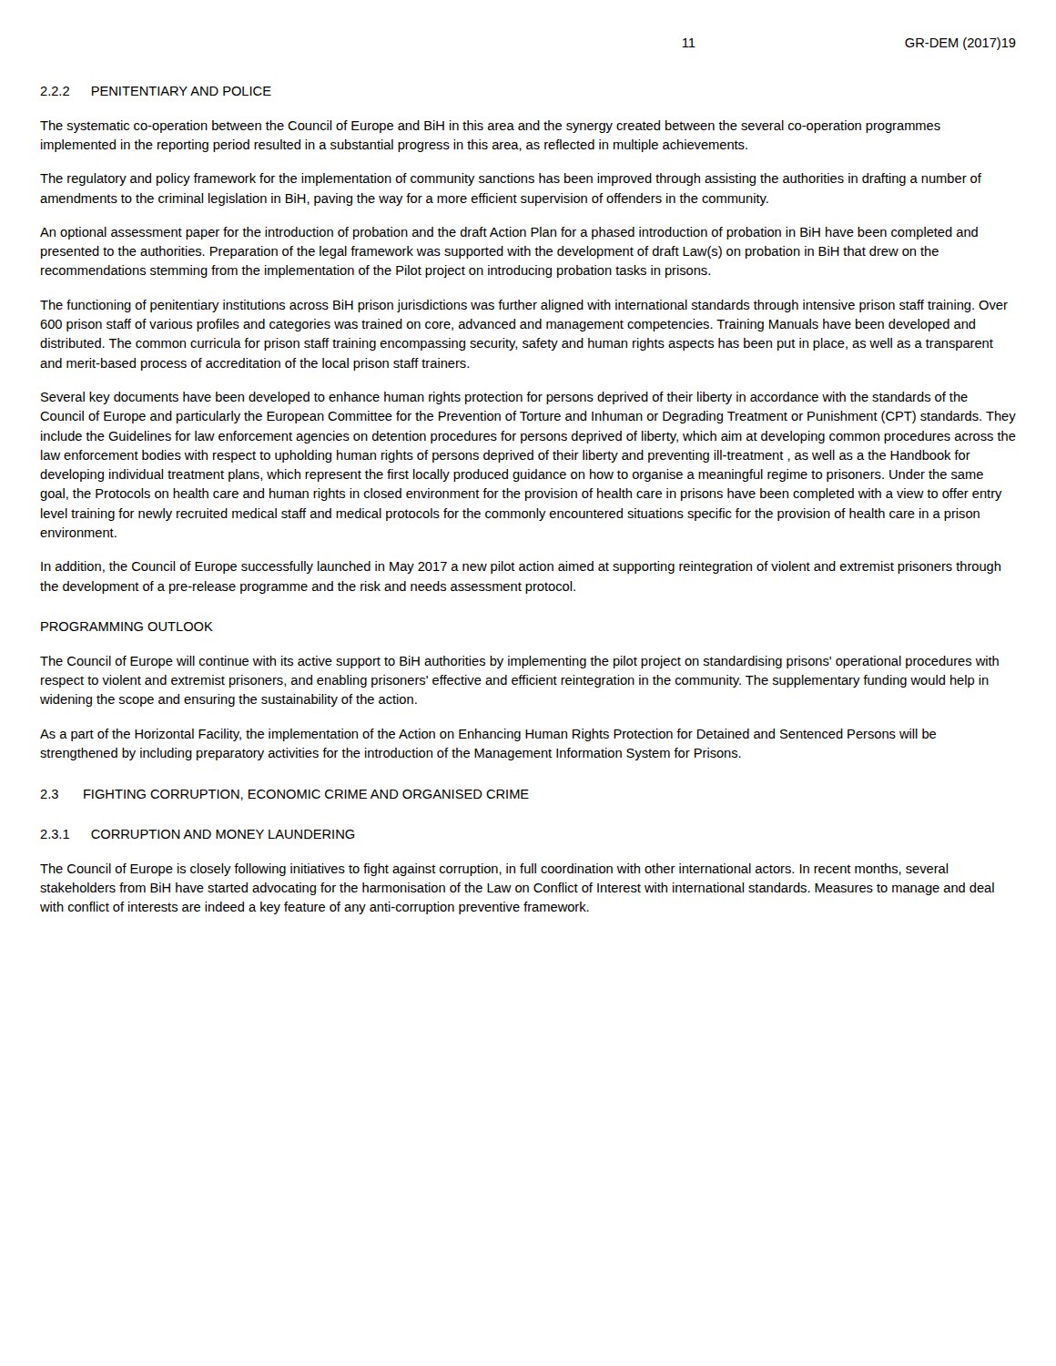11
GR-DEM (2017)19
2.2.2 PENITENTIARY AND POLICE
The systematic co-operation between the Council of Europe and BiH in this area and the synergy created between the several co-operation programmes implemented in the reporting period resulted in a substantial progress in this area, as reflected in multiple achievements.
The regulatory and policy framework for the implementation of community sanctions has been improved through assisting the authorities in drafting a number of amendments to the criminal legislation in BiH, paving the way for a more efficient supervision of offenders in the community.
An optional assessment paper for the introduction of probation and the draft Action Plan for a phased introduction of probation in BiH have been completed and presented to the authorities. Preparation of the legal framework was supported with the development of draft Law(s) on probation in BiH that drew on the recommendations stemming from the implementation of the Pilot project on introducing probation tasks in prisons.
The functioning of penitentiary institutions across BiH prison jurisdictions was further aligned with international standards through intensive prison staff training. Over 600 prison staff of various profiles and categories was trained on core, advanced and management competencies. Training Manuals have been developed and distributed. The common curricula for prison staff training encompassing security, safety and human rights aspects has been put in place, as well as a transparent and merit-based process of accreditation of the local prison staff trainers.
Several key documents have been developed to enhance human rights protection for persons deprived of their liberty in accordance with the standards of the Council of Europe and particularly the European Committee for the Prevention of Torture and Inhuman or Degrading Treatment or Punishment (CPT) standards. They include the Guidelines for law enforcement agencies on detention procedures for persons deprived of liberty, which aim at developing common procedures across the law enforcement bodies with respect to upholding human rights of persons deprived of their liberty and preventing ill-treatment , as well as a the Handbook for developing individual treatment plans, which represent the first locally produced guidance on how to organise a meaningful regime to prisoners. Under the same goal, the Protocols on health care and human rights in closed environment for the provision of health care in prisons have been completed with a view to offer entry level training for newly recruited medical staff and medical protocols for the commonly encountered situations specific for the provision of health care in a prison environment.
In addition, the Council of Europe successfully launched in May 2017 a new pilot action aimed at supporting reintegration of violent and extremist prisoners through the development of a pre-release programme and the risk and needs assessment protocol.
PROGRAMMING OUTLOOK
The Council of Europe will continue with its active support to BiH authorities by implementing the pilot project on standardising prisons' operational procedures with respect to violent and extremist prisoners, and enabling prisoners' effective and efficient reintegration in the community. The supplementary funding would help in widening the scope and ensuring the sustainability of the action.
As a part of the Horizontal Facility, the implementation of the Action on Enhancing Human Rights Protection for Detained and Sentenced Persons will be strengthened by including preparatory activities for the introduction of the Management Information System for Prisons.
2.3 FIGHTING CORRUPTION, ECONOMIC CRIME AND ORGANISED CRIME
2.3.1 CORRUPTION AND MONEY LAUNDERING
The Council of Europe is closely following initiatives to fight against corruption, in full coordination with other international actors. In recent months, several stakeholders from BiH have started advocating for the harmonisation of the Law on Conflict of Interest with international standards. Measures to manage and deal with conflict of interests are indeed a key feature of any anti-corruption preventive framework.